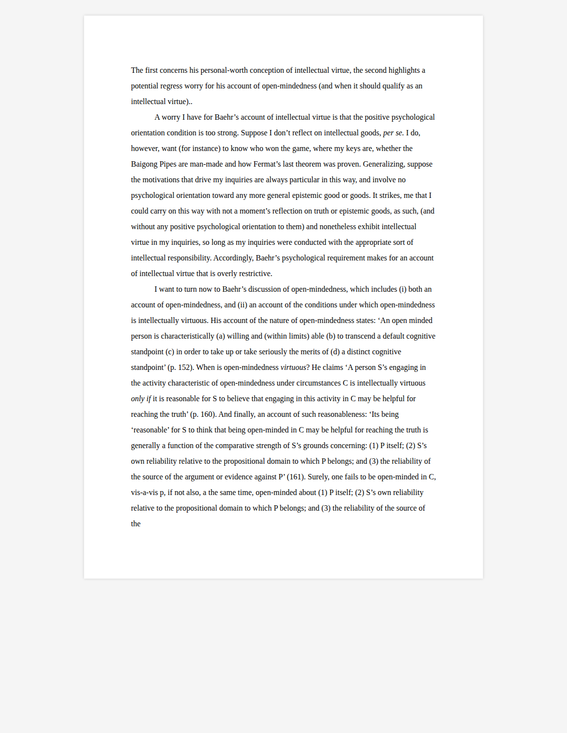The first concerns his personal-worth conception of intellectual virtue, the second highlights a potential regress worry for his account of open-mindedness (and when it should qualify as an intellectual virtue)..
A worry I have for Baehr’s account of intellectual virtue is that the positive psychological orientation condition is too strong. Suppose I don’t reflect on intellectual goods, per se. I do, however, want (for instance) to know who won the game, where my keys are, whether the Baigong Pipes are man-made and how Fermat’s last theorem was proven. Generalizing, suppose the motivations that drive my inquiries are always particular in this way, and involve no psychological orientation toward any more general epistemic good or goods. It strikes, me that I could carry on this way with not a moment’s reflection on truth or epistemic goods, as such, (and without any positive psychological orientation to them) and nonetheless exhibit intellectual virtue in my inquiries, so long as my inquiries were conducted with the appropriate sort of intellectual responsibility. Accordingly, Baehr’s psychological requirement makes for an account of intellectual virtue that is overly restrictive.
I want to turn now to Baehr’s discussion of open-mindedness, which includes (i) both an account of open-mindedness, and (ii) an account of the conditions under which open-mindedness is intellectually virtuous. His account of the nature of open-mindedness states: ‘An open minded person is characteristically (a) willing and (within limits) able (b) to transcend a default cognitive standpoint (c) in order to take up or take seriously the merits of (d) a distinct cognitive standpoint’ (p. 152). When is open-mindedness virtuous? He claims ‘A person S’s engaging in the activity characteristic of open-mindedness under circumstances C is intellectually virtuous only if it is reasonable for S to believe that engaging in this activity in C may be helpful for reaching the truth’ (p. 160). And finally, an account of such reasonableness: ‘Its being ‘reasonable’ for S to think that being open-minded in C may be helpful for reaching the truth is generally a function of the comparative strength of S’s grounds concerning: (1) P itself; (2) S’s own reliability relative to the propositional domain to which P belongs; and (3) the reliability of the source of the argument or evidence against P’ (161). Surely, one fails to be open-minded in C, vis-a-vis p, if not also, a the same time, open-minded about (1) P itself; (2) S’s own reliability relative to the propositional domain to which P belongs; and (3) the reliability of the source of the